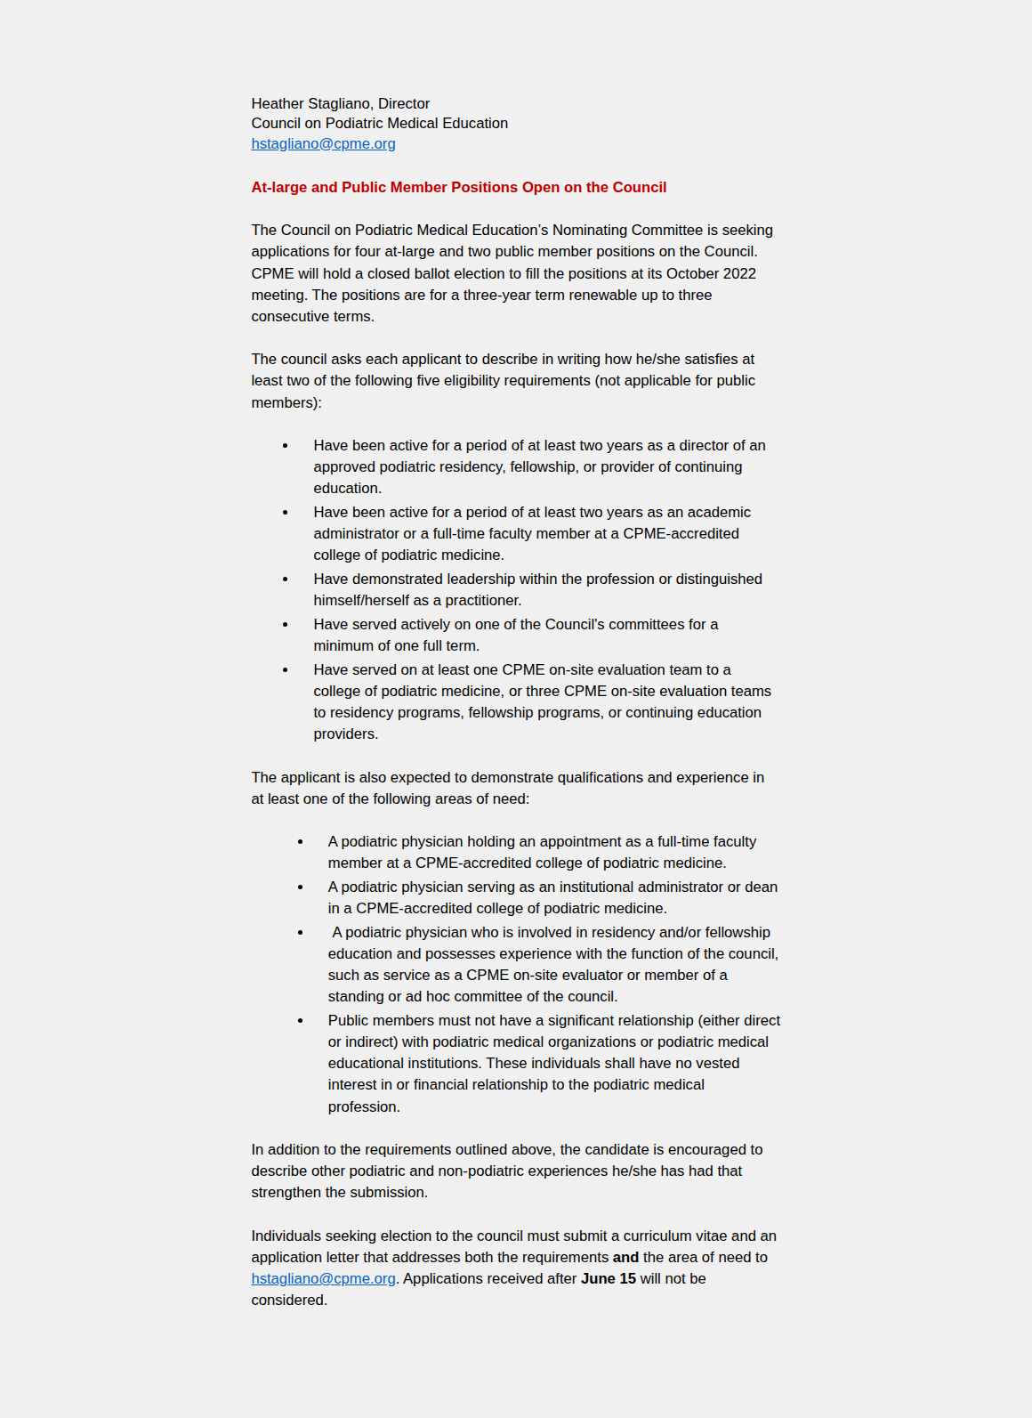Heather Stagliano, Director
Council on Podiatric Medical Education
hstagliano@cpme.org
At-large and Public Member Positions Open on the Council
The Council on Podiatric Medical Education’s Nominating Committee is seeking applications for four at-large and two public member positions on the Council. CPME will hold a closed ballot election to fill the positions at its October 2022 meeting. The positions are for a three-year term renewable up to three consecutive terms.
The council asks each applicant to describe in writing how he/she satisfies at least two of the following five eligibility requirements (not applicable for public members):
Have been active for a period of at least two years as a director of an approved podiatric residency, fellowship, or provider of continuing education.
Have been active for a period of at least two years as an academic administrator or a full-time faculty member at a CPME-accredited college of podiatric medicine.
Have demonstrated leadership within the profession or distinguished himself/herself as a practitioner.
Have served actively on one of the Council's committees for a minimum of one full term.
Have served on at least one CPME on-site evaluation team to a college of podiatric medicine, or three CPME on-site evaluation teams to residency programs, fellowship programs, or continuing education providers.
The applicant is also expected to demonstrate qualifications and experience in at least one of the following areas of need:
A podiatric physician holding an appointment as a full-time faculty member at a CPME-accredited college of podiatric medicine.
A podiatric physician serving as an institutional administrator or dean in a CPME-accredited college of podiatric medicine.
A podiatric physician who is involved in residency and/or fellowship education and possesses experience with the function of the council, such as service as a CPME on-site evaluator or member of a standing or ad hoc committee of the council.
Public members must not have a significant relationship (either direct or indirect) with podiatric medical organizations or podiatric medical educational institutions. These individuals shall have no vested interest in or financial relationship to the podiatric medical profession.
In addition to the requirements outlined above, the candidate is encouraged to describe other podiatric and non-podiatric experiences he/she has had that strengthen the submission.
Individuals seeking election to the council must submit a curriculum vitae and an application letter that addresses both the requirements and the area of need to hstagliano@cpme.org. Applications received after June 15 will not be considered.